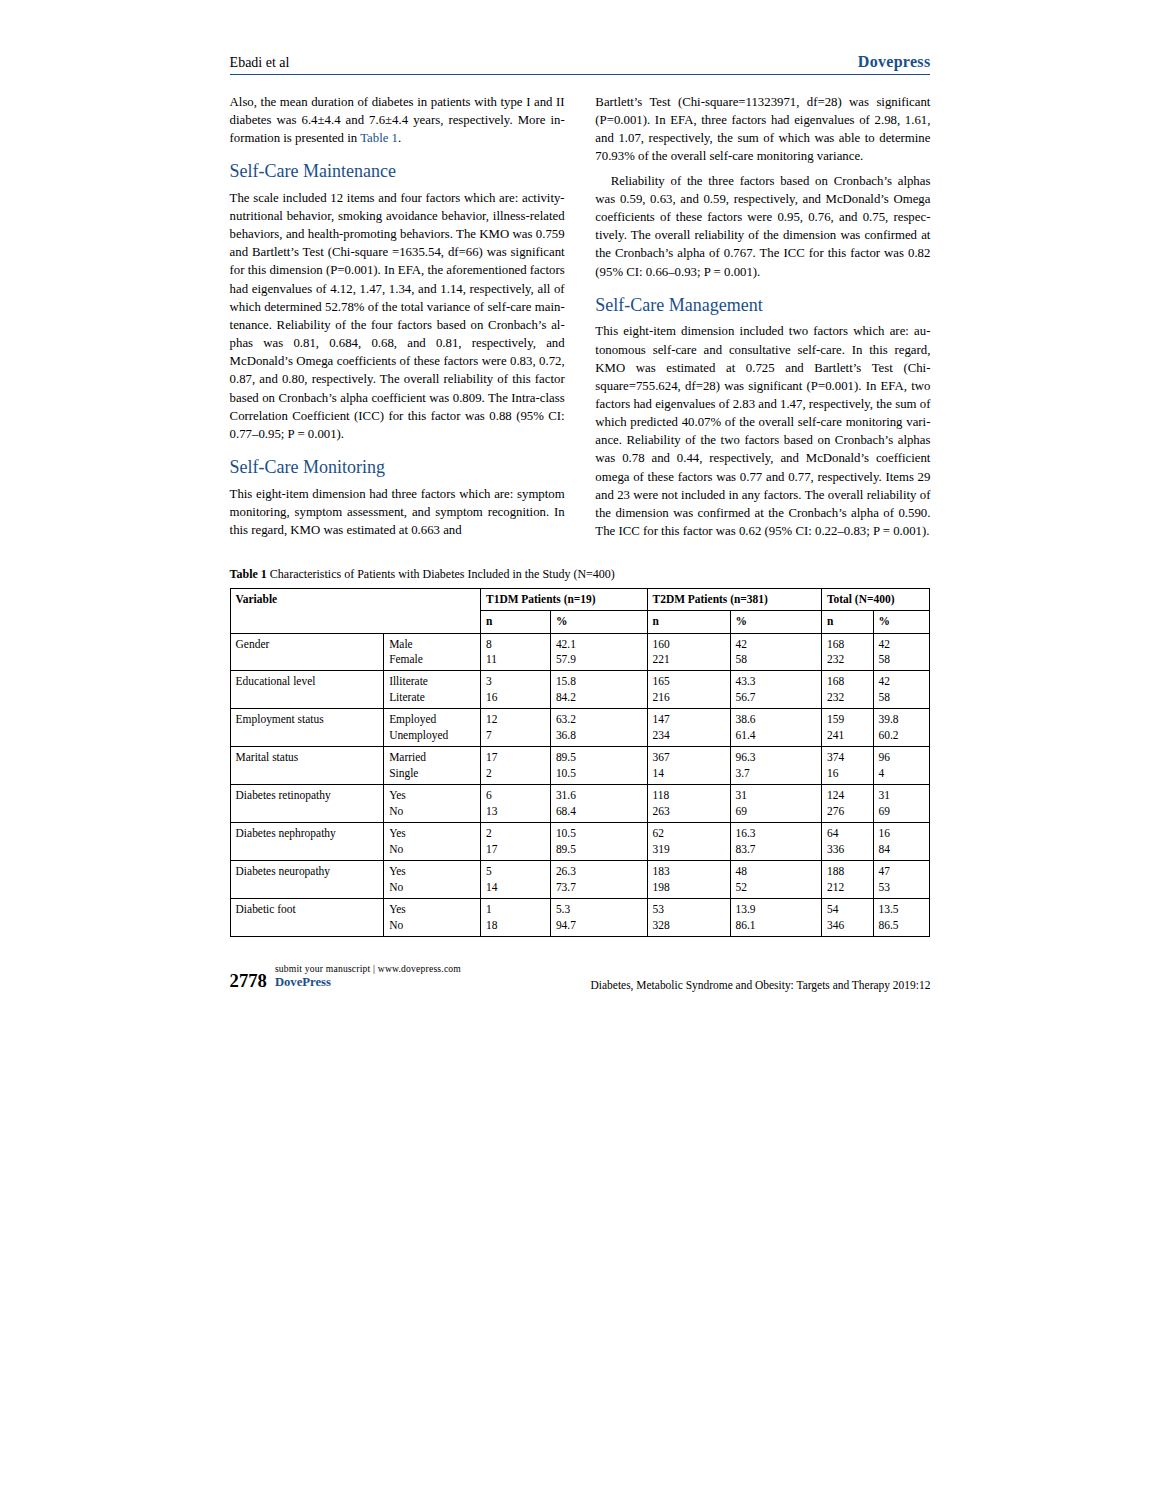Ebadi et al
Dovepress
Also, the mean duration of diabetes in patients with type I and II diabetes was 6.4±4.4 and 7.6±4.4 years, respectively. More information is presented in Table 1.
Self-Care Maintenance
The scale included 12 items and four factors which are: activity-nutritional behavior, smoking avoidance behavior, illness-related behaviors, and health-promoting behaviors. The KMO was 0.759 and Bartlett’s Test (Chi-square =1635.54, df=66) was significant for this dimension (P=0.001). In EFA, the aforementioned factors had eigenvalues of 4.12, 1.47, 1.34, and 1.14, respectively, all of which determined 52.78% of the total variance of self-care maintenance. Reliability of the four factors based on Cronbach’s alphas was 0.81, 0.684, 0.68, and 0.81, respectively, and McDonald’s Omega coefficients of these factors were 0.83, 0.72, 0.87, and 0.80, respectively. The overall reliability of this factor based on Cronbach’s alpha coefficient was 0.809. The Intra-class Correlation Coefficient (ICC) for this factor was 0.88 (95% CI: 0.77–0.95; P = 0.001).
Self-Care Monitoring
This eight-item dimension had three factors which are: symptom monitoring, symptom assessment, and symptom recognition. In this regard, KMO was estimated at 0.663 and
Bartlett’s Test (Chi-square=11323971, df=28) was significant (P=0.001). In EFA, three factors had eigenvalues of 2.98, 1.61, and 1.07, respectively, the sum of which was able to determine 70.93% of the overall self-care monitoring variance.
Reliability of the three factors based on Cronbach’s alphas was 0.59, 0.63, and 0.59, respectively, and McDonald’s Omega coefficients of these factors were 0.95, 0.76, and 0.75, respectively. The overall reliability of the dimension was confirmed at the Cronbach’s alpha of 0.767. The ICC for this factor was 0.82 (95% CI: 0.66–0.93; P = 0.001).
Self-Care Management
This eight-item dimension included two factors which are: autonomous self-care and consultative self-care. In this regard, KMO was estimated at 0.725 and Bartlett’s Test (Chi-square=755.624, df=28) was significant (P=0.001). In EFA, two factors had eigenvalues of 2.83 and 1.47, respectively, the sum of which predicted 40.07% of the overall self-care monitoring variance. Reliability of the two factors based on Cronbach’s alphas was 0.78 and 0.44, respectively, and McDonald’s coefficient omega of these factors was 0.77 and 0.77, respectively. Items 29 and 23 were not included in any factors. The overall reliability of the dimension was confirmed at the Cronbach’s alpha of 0.590. The ICC for this factor was 0.62 (95% CI: 0.22–0.83; P = 0.001).
Table 1 Characteristics of Patients with Diabetes Included in the Study (N=400)
| Variable | T1DM Patients (n=19) | T2DM Patients (n=381) | Total (N=400) |
| --- | --- | --- | --- |
| n | % | n | % | n | % |
| Gender | Male Female | 8 11 | 42.1 57.9 | 160 221 | 42 58 | 168 232 | 42 58 |
| Educational level | Illiterate Literate | 3 16 | 15.8 84.2 | 165 216 | 43.3 56.7 | 168 232 | 42 58 |
| Employment status | Employed Unemployed | 12 7 | 63.2 36.8 | 147 234 | 38.6 61.4 | 159 241 | 39.8 60.2 |
| Marital status | Married Single | 17 2 | 89.5 10.5 | 367 14 | 96.3 3.7 | 374 16 | 96 4 |
| Diabetes retinopathy | Yes No | 6 13 | 31.6 68.4 | 118 263 | 31 69 | 124 276 | 31 69 |
| Diabetes nephropathy | Yes No | 2 17 | 10.5 89.5 | 62 319 | 16.3 83.7 | 64 336 | 16 84 |
| Diabetes neuropathy | Yes No | 5 14 | 26.3 73.7 | 183 198 | 48 52 | 188 212 | 47 53 |
| Diabetic foot | Yes No | 1 18 | 5.3 94.7 | 53 328 | 13.9 86.1 | 54 346 | 13.5 86.5 |
2778
submit your manuscript | www.dovepress.com
Dove Press
Diabetes, Metabolic Syndrome and Obesity: Targets and Therapy 2019:12